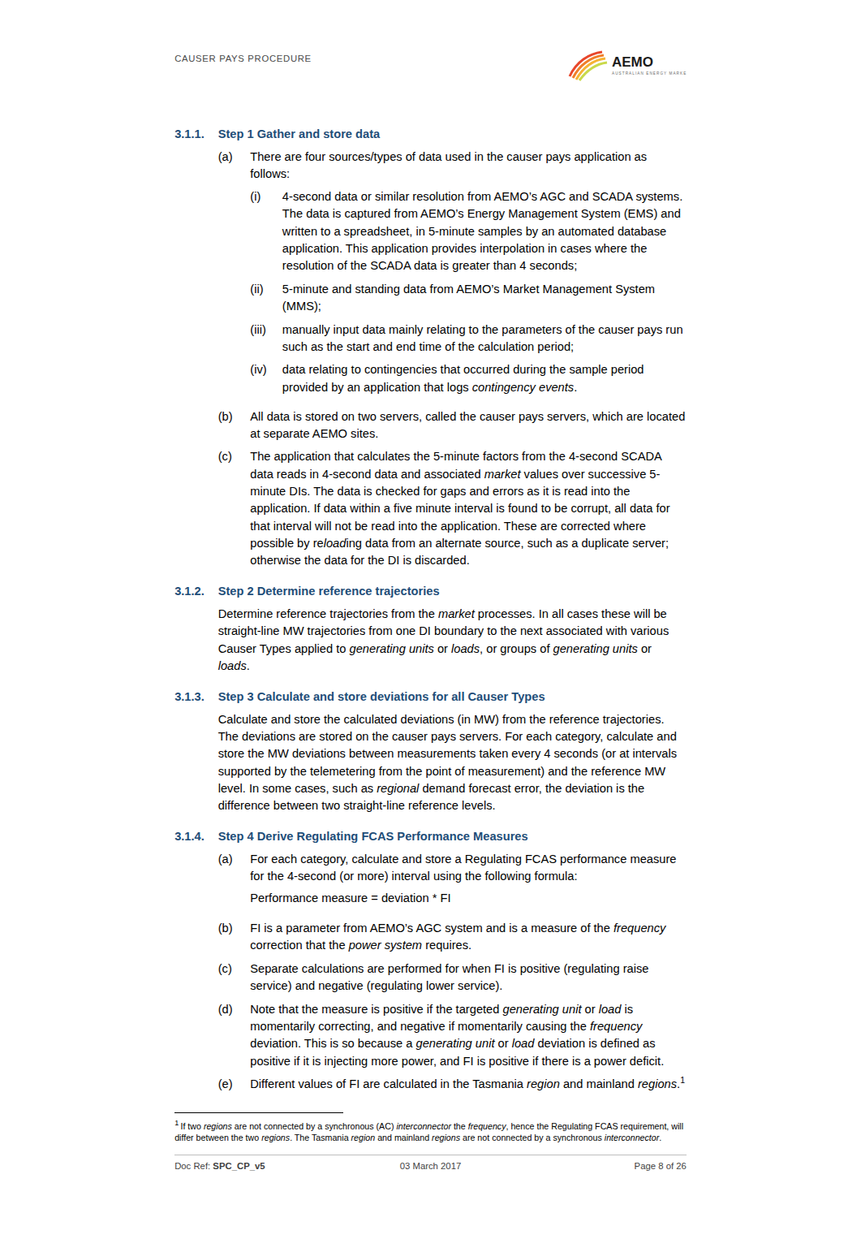CAUSER PAYS PROCEDURE
AEMO AUSTRALIAN ENERGY MARKET OPERATOR
3.1.1. Step 1 Gather and store data
(a)
There are four sources/types of data used in the causer pays application as follows:
(i)
4-second data or similar resolution from AEMO’s AGC and SCADA systems. The data is captured from AEMO’s Energy Management System (EMS) and written to a spreadsheet, in 5-minute samples by an automated database application. This application provides interpolation in cases where the resolution of the SCADA data is greater than 4 seconds;
(ii)
5-minute and standing data from AEMO’s Market Management System (MMS);
(iii)
manually input data mainly relating to the parameters of the causer pays run such as the start and end time of the calculation period;
(iv)
data relating to contingencies that occurred during the sample period provided by an application that logs contingency events.
(b)
All data is stored on two servers, called the causer pays servers, which are located at separate AEMO sites.
(c)
The application that calculates the 5-minute factors from the 4-second SCADA data reads in 4-second data and associated market values over successive 5-minute DIs. The data is checked for gaps and errors as it is read into the application. If data within a five minute interval is found to be corrupt, all data for that interval will not be read into the application. These are corrected where possible by reloading data from an alternate source, such as a duplicate server; otherwise the data for the DI is discarded.
3.1.2. Step 2 Determine reference trajectories
Determine reference trajectories from the market processes. In all cases these will be straight-line MW trajectories from one DI boundary to the next associated with various Causer Types applied to generating units or loads, or groups of generating units or loads.
3.1.3. Step 3 Calculate and store deviations for all Causer Types
Calculate and store the calculated deviations (in MW) from the reference trajectories. The deviations are stored on the causer pays servers. For each category, calculate and store the MW deviations between measurements taken every 4 seconds (or at intervals supported by the telemetering from the point of measurement) and the reference MW level. In some cases, such as regional demand forecast error, the deviation is the difference between two straight-line reference levels.
3.1.4. Step 4 Derive Regulating FCAS Performance Measures
(a)
For each category, calculate and store a Regulating FCAS performance measure for the 4-second (or more) interval using the following formula:
Performance measure = deviation * FI
(b)
FI is a parameter from AEMO’s AGC system and is a measure of the frequency correction that the power system requires.
(c)
Separate calculations are performed for when FI is positive (regulating raise service) and negative (regulating lower service).
(d)
Note that the measure is positive if the targeted generating unit or load is momentarily correcting, and negative if momentarily causing the frequency deviation. This is so because a generating unit or load deviation is defined as positive if it is injecting more power, and FI is positive if there is a power deficit.
(e)
Different values of FI are calculated in the Tasmania region and mainland regions.1
1 If two regions are not connected by a synchronous (AC) interconnector the frequency, hence the Regulating FCAS requirement, will differ between the two regions. The Tasmania region and mainland regions are not connected by a synchronous interconnector.
Doc Ref: SPC_CP_v5
03 March 2017
Page 8 of 26